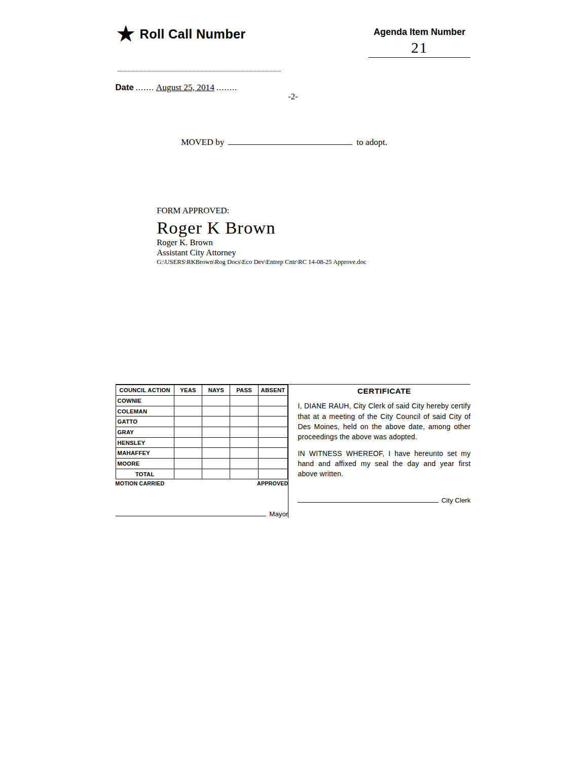★
Roll Call Number
Agenda Item Number
21
Date ....... August 25, 2014 ........ -2-
MOVED by to adopt.
FORM APPROVED:
Roger K Brown
Roger K. Brown
Assistant City Attorney
G:\USERS\RKBrown\Rog Docs\Eco Dev\Entrep Cntr\RC 14-08-25 Approve.doc
| COUNCIL ACTION | YEAS | NAYS | PASS | ABSENT |
| --- | --- | --- | --- | --- |
| COWNIE | | | | |
| COLEMAN | | | | |
| GATTO | | | | |
| GRAY | | | | |
| HENSLEY | | | | |
| MAHAFFEY | | | | |
| MOORE | | | | |
| TOTAL | | | | |
MOTION CARRIED APPROVED
Mayor
CERTIFICATE
I, DIANE RAUH, City Clerk of said City hereby certify that at a meeting of the City Council of said City of Des Moines, held on the above date, among other proceedings the above was adopted.
IN WITNESS WHEREOF, I have hereunto set my hand and affixed my seal the day and year first above written.
City Clerk